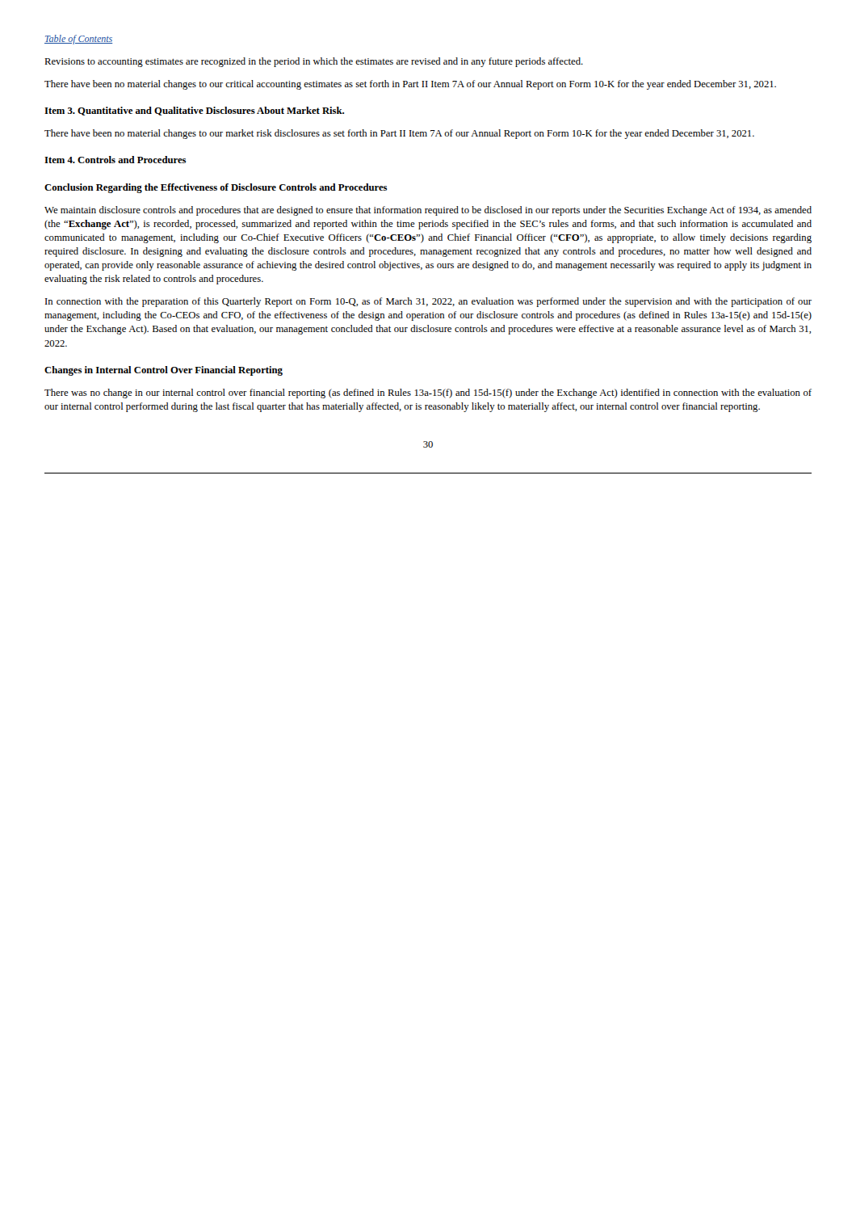Table of Contents
Revisions to accounting estimates are recognized in the period in which the estimates are revised and in any future periods affected.
There have been no material changes to our critical accounting estimates as set forth in Part II Item 7A of our Annual Report on Form 10-K for the year ended December 31, 2021.
Item 3. Quantitative and Qualitative Disclosures About Market Risk.
There have been no material changes to our market risk disclosures as set forth in Part II Item 7A of our Annual Report on Form 10-K for the year ended December 31, 2021.
Item 4. Controls and Procedures
Conclusion Regarding the Effectiveness of Disclosure Controls and Procedures
We maintain disclosure controls and procedures that are designed to ensure that information required to be disclosed in our reports under the Securities Exchange Act of 1934, as amended (the “Exchange Act”), is recorded, processed, summarized and reported within the time periods specified in the SEC’s rules and forms, and that such information is accumulated and communicated to management, including our Co-Chief Executive Officers (“Co-CEOs”) and Chief Financial Officer (“CFO”), as appropriate, to allow timely decisions regarding required disclosure. In designing and evaluating the disclosure controls and procedures, management recognized that any controls and procedures, no matter how well designed and operated, can provide only reasonable assurance of achieving the desired control objectives, as ours are designed to do, and management necessarily was required to apply its judgment in evaluating the risk related to controls and procedures.
In connection with the preparation of this Quarterly Report on Form 10-Q, as of March 31, 2022, an evaluation was performed under the supervision and with the participation of our management, including the Co-CEOs and CFO, of the effectiveness of the design and operation of our disclosure controls and procedures (as defined in Rules 13a-15(e) and 15d-15(e) under the Exchange Act). Based on that evaluation, our management concluded that our disclosure controls and procedures were effective at a reasonable assurance level as of March 31, 2022.
Changes in Internal Control Over Financial Reporting
There was no change in our internal control over financial reporting (as defined in Rules 13a-15(f) and 15d-15(f) under the Exchange Act) identified in connection with the evaluation of our internal control performed during the last fiscal quarter that has materially affected, or is reasonably likely to materially affect, our internal control over financial reporting.
30